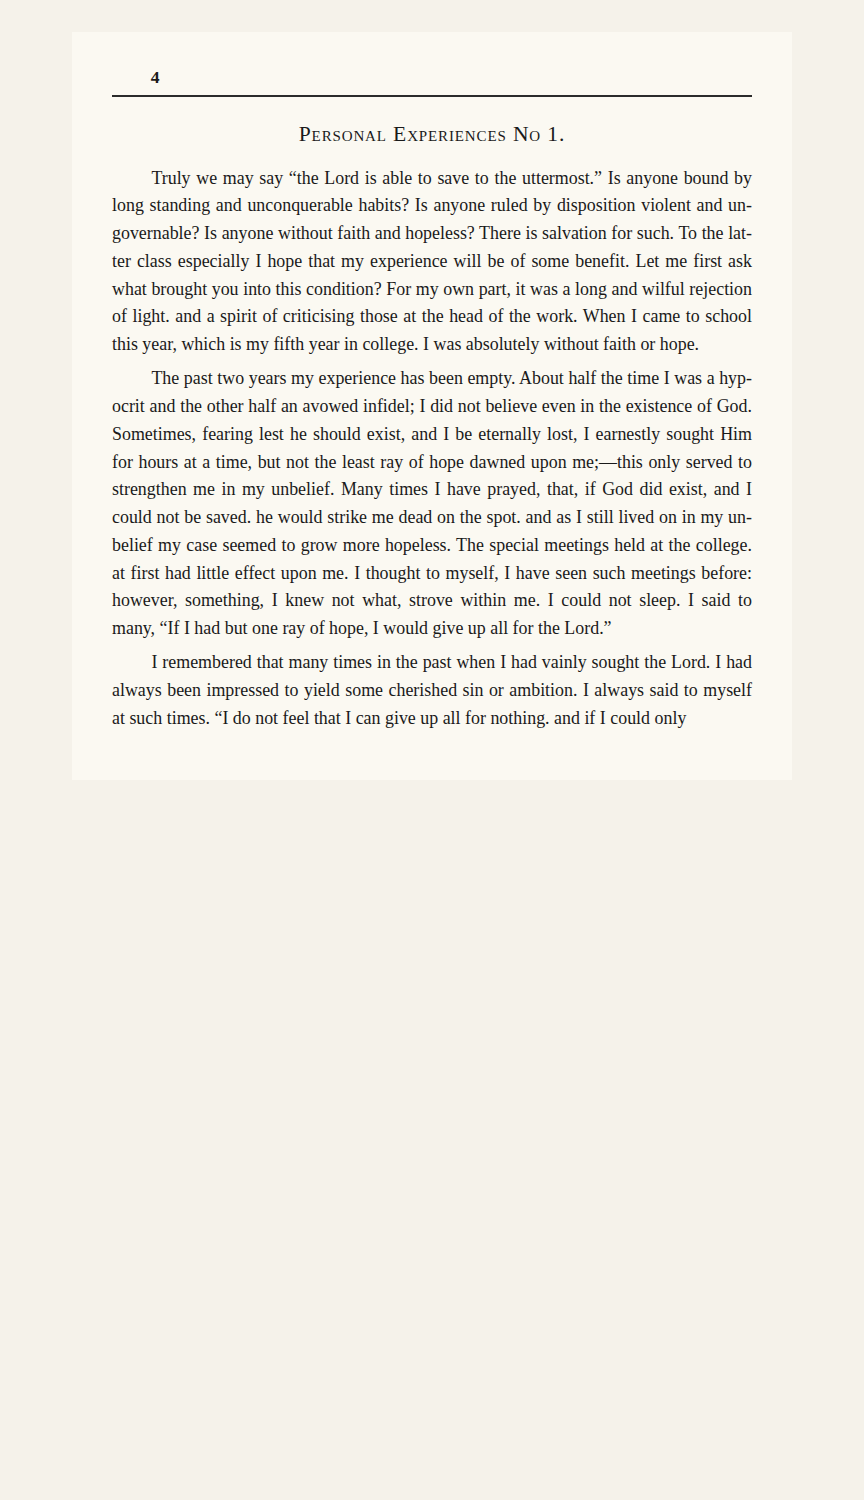4
Personal Experiences No 1.
Truly we may say “the Lord is able to save to the uttermost.” Is anyone bound by long standing and unconquerable habits? Is anyone ruled by disposition violent and ungovernable? Is anyone without faith and hopeless? There is salvation for such. To the latter class especially I hope that my experience will be of some benefit. Let me first ask what brought you into this condition? For my own part, it was a long and wilful rejection of light. and a spirit of criticising those at the head of the work. When I came to school this year, which is my fifth year in college. I was absolutely without faith or hope.
The past two years my experience has been empty. About half the time I was a hypocrit and the other half an avowed infidel; I did not believe even in the existence of God. Sometimes, fearing lest he should exist, and I be eternally lost, I earnestly sought Him for hours at a time, but not the least ray of hope dawned upon me;—this only served to strengthen me in my unbelief. Many times I have prayed, that, if God did exist, and I could not be saved. he would strike me dead on the spot. and as I still lived on in my unbelief my case seemed to grow more hopeless. The special meetings held at the college. at first had little effect upon me. I thought to myself, I have seen such meetings before: however, something, I knew not what, strove within me. I could not sleep. I said to many, “If I had but one ray of hope, I would give up all for the Lord.”
I remembered that many times in the past when I had vainly sought the Lord. I had always been impressed to yield some cherished sin or ambition. I always said to myself at such times. “I do not feel that I can give up all for nothing. and if I could only